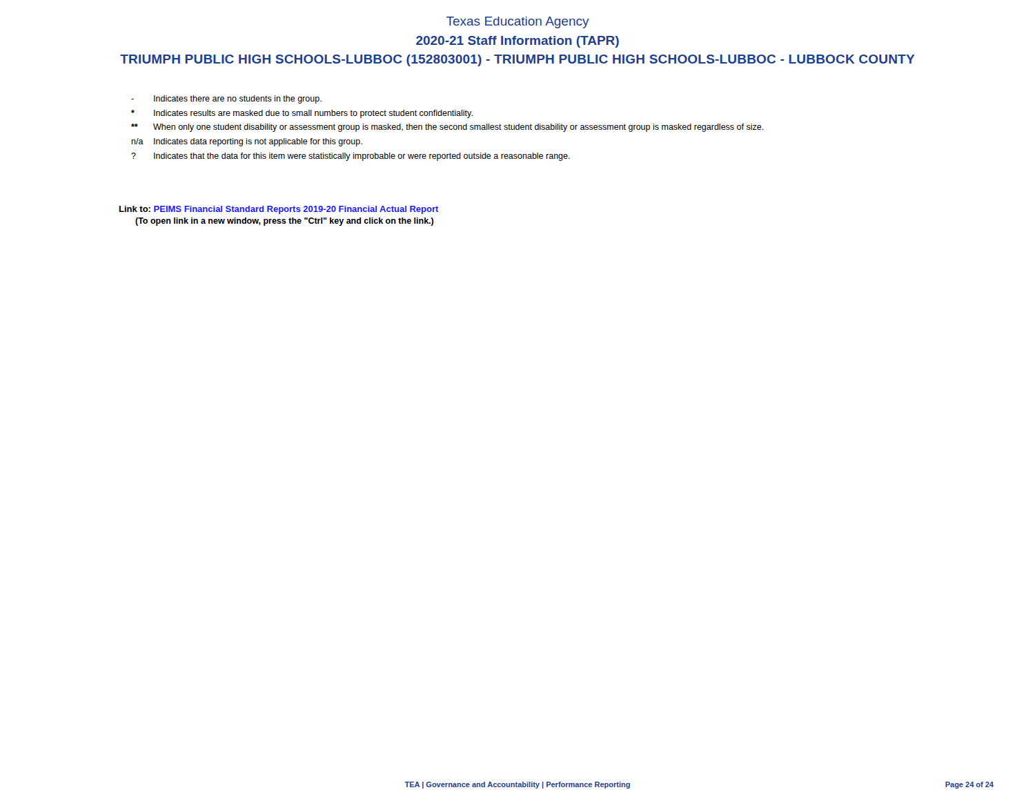Texas Education Agency
2020-21 Staff Information (TAPR)
TRIUMPH PUBLIC HIGH SCHOOLS-LUBBOC (152803001) - TRIUMPH PUBLIC HIGH SCHOOLS-LUBBOC - LUBBOCK COUNTY
| - | Indicates there are no students in the group. |
| * | Indicates results are masked due to small numbers to protect student confidentiality. |
| ** | When only one student disability or assessment group is masked, then the second smallest student disability or assessment group is masked regardless of size. |
| n/a | Indicates data reporting is not applicable for this group. |
| ? | Indicates that the data for this item were statistically improbable or were reported outside a reasonable range. |
Link to: PEIMS Financial Standard Reports 2019-20 Financial Actual Report
(To open link in a new window, press the "Ctrl" key and click on the link.)
TEA | Governance and Accountability | Performance Reporting
Page 24 of 24